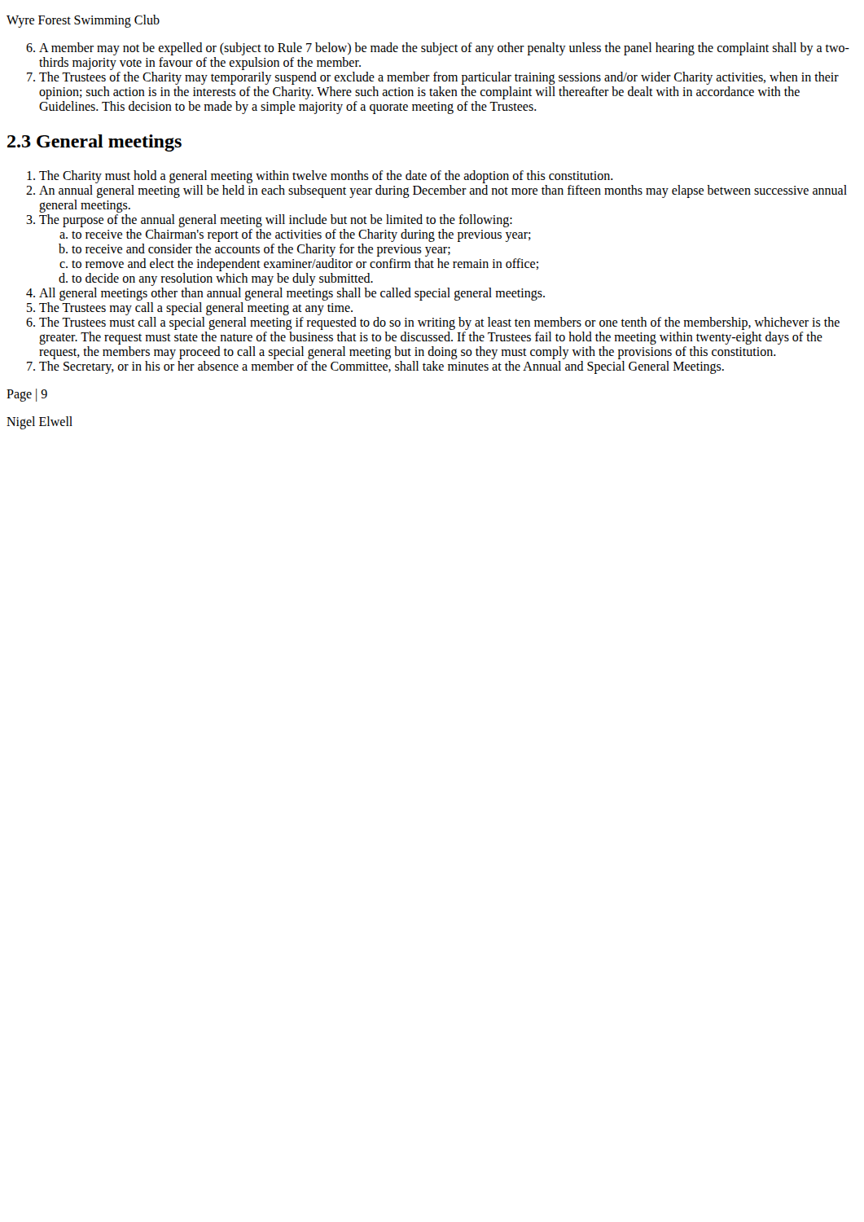Wyre Forest Swimming Club
A member may not be expelled or (subject to Rule 7 below) be made the subject of any other penalty unless the panel hearing the complaint shall by a two-thirds majority vote in favour of the expulsion of the member.
The Trustees of the Charity may temporarily suspend or exclude a member from particular training sessions and/or wider Charity activities, when in their opinion; such action is in the interests of the Charity. Where such action is taken the complaint will thereafter be dealt with in accordance with the Guidelines. This decision to be made by a simple majority of a quorate meeting of the Trustees.
2.3 General meetings
The Charity must hold a general meeting within twelve months of the date of the adoption of this constitution.
An annual general meeting will be held in each subsequent year during December and not more than fifteen months may elapse between successive annual general meetings.
The purpose of the annual general meeting will include but not be limited to the following:
to receive the Chairman's report of the activities of the Charity during the previous year;
to receive and consider the accounts of the Charity for the previous year;
to remove and elect the independent examiner/auditor or confirm that he remain in office;
to decide on any resolution which may be duly submitted.
All general meetings other than annual general meetings shall be called special general meetings.
The Trustees may call a special general meeting at any time.
The Trustees must call a special general meeting if requested to do so in writing by at least ten members or one tenth of the membership, whichever is the greater. The request must state the nature of the business that is to be discussed. If the Trustees fail to hold the meeting within twenty-eight days of the request, the members may proceed to call a special general meeting but in doing so they must comply with the provisions of this constitution.
The Secretary, or in his or her absence a member of the Committee, shall take minutes at the Annual and Special General Meetings.
Page | 9
Nigel Elwell